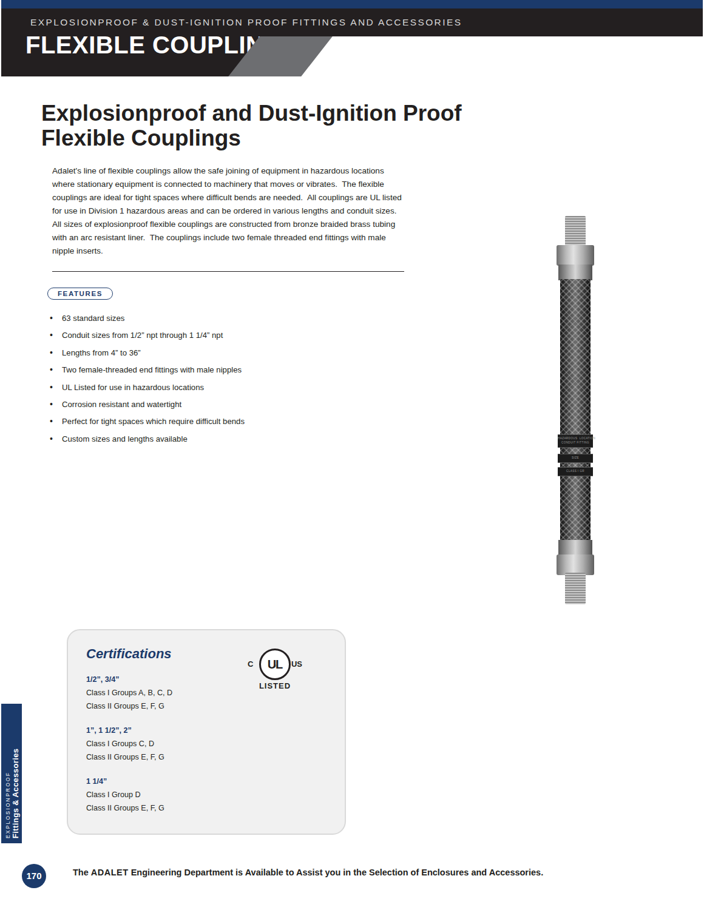EXPLOSIONPROOF & DUST-IGNITION PROOF FITTINGS AND ACCESSORIES
FLEXIBLE COUPLINGS
Explosionproof and Dust-Ignition Proof
Flexible Couplings
Adalet's line of flexible couplings allow the safe joining of equipment in hazardous locations where stationary equipment is connected to machinery that moves or vibrates. The flexible couplings are ideal for tight spaces where difficult bends are needed. All couplings are UL listed for use in Division 1 hazardous areas and can be ordered in various lengths and conduit sizes. All sizes of explosionproof flexible couplings are constructed from bronze braided brass tubing with an arc resistant liner. The couplings include two female threaded end fittings with male nipple inserts.
FEATURES
63 standard sizes
Conduit sizes from 1/2” npt through 1 1/4” npt
Lengths from 4” to 36”
Two female-threaded end fittings with male nipples
UL Listed for use in hazardous locations
Corrosion resistant and watertight
Perfect for tight spaces which require difficult bends
Custom sizes and lengths available
HAZARDOUS LOCATION
CONDUIT FITTING
SIZE
CLASS I GR
Certifications
UL ®
C
US
LISTED
1/2”, 3/4”
Class I Groups A, B, C, D
Class II Groups E, F, G
1”, 1 1/2”, 2”
Class I Groups C, D
Class II Groups E, F, G
1 1/4”
Class I Group D
Class II Groups E, F, G
EXPLOSIONPROOF
Fittings & Accessories
170
The ADALET Engineering Department is Available to Assist you in the Selection of Enclosures and Accessories.